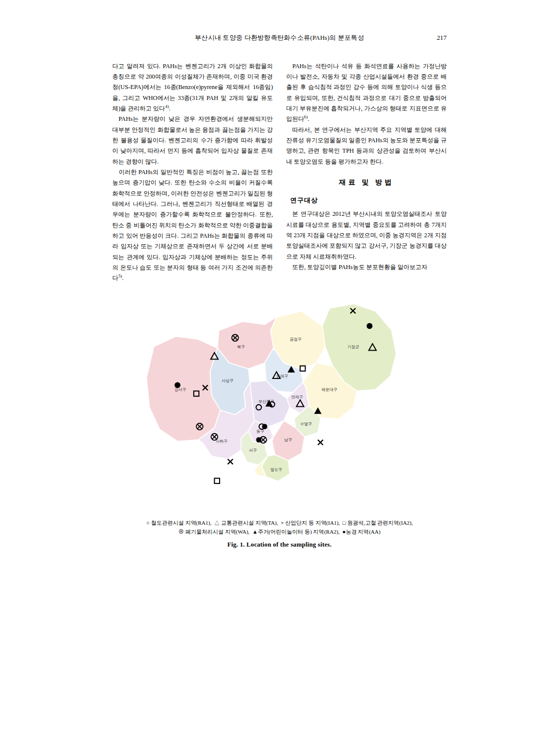부산시내 토양중 다환방향족탄화수소류(PAHs)의 분포특성 217
다고 알려져 있다. PAHs는 벤젠고리가 2개 이상인 화합물의 총칭으로 약 200여종의 이성질체가 존재하며, 이중 미국 환경청(US-EPA)에서는 16종(Benzo(e)pyrene을 제외해서 16종임)을, 그리고 WHO에서는 33종(31개 PAH 및 2개의 알킬 유도체)을 관리하고 있다4).
PAHs는 분자량이 낮은 경우 자연환경에서 생분해되지만 대부분 안정적인 화합물로서 높은 융점과 끓는점을 가지는 강한 불용성 물질이다. 벤젠고리의 수가 증가함에 따라 휘발성이 낮아지며, 따라서 먼지 등에 흡착되어 입자상 물질로 존재하는 경향이 많다.
이러한 PAHs의 일반적인 특징은 비점이 높고, 끓는점 또한 높으며 증기압이 낮다. 또한 탄소와 수소의 비율이 커질수록 화학적으로 안정하며, 이러한 안전성은 벤젠고리가 밀집된 형태에서 나타난다. 그러나, 벤젠고리가 직선형태로 배열된 경우에는 분자량이 증가할수록 화학적으로 불안정하다. 또한, 탄소 중 비틀어진 위치의 탄소가 화학적으로 약한 이중결합을 하고 있어 반응성이 크다. 그리고 PAHs는 화합물의 종류에 따라 입자상 또는 기체상으로 존재하면서 두 상간에 서로 분배되는 관계에 있다. 입자상과 기체상에 분배하는 정도는 주위의 온도나 습도 또는 분자의 형태 등 여러 가지 조건에 의존한다5).
PAHs는 석탄이나 석유 등 화석연료를 사용하는 가정난방이나 발전소, 자동차 및 각종 산업시설들에서 환경 중으로 배출된 후 습식침적 과정인 강수 등에 의해 토양이나 식생 등으로 유입되며, 또한, 건식침적 과정으로 대기 중으로 방출되어 대기 부유분진에 흡착되거나, 가스상의 형태로 지표면으로 유입된다6).
따라서, 본 연구에서는 부산지역 주요 지역별 토양에 대해 잔류성 유기오염물질의 일종인 PAHs의 농도와 분포특성을 규명하고, 관련 항목인 TPH 등과의 상관성을 검토하여 부산시내 토양오염도 등을 평가하고자 한다.
재료 및 방법
연구대상
본 연구대상은 2012년 부산시내의 토양오염실태조사 토양시료를 대상으로 용도별, 지역별 중요도를 고려하여 총 7개지역 23개 지점을 대상으로 하였으며, 이중 농경지역은 2개 지점토양실태조사에 포함되지 않고 강서구, 기장군 농경지를 대상으로 자체 시료채취하였다.
또한, 토양깊이별 PAHs농도 분포현황을 알아보고자
기장군 금정구 북구 동래구 해운대구 연제구 수영구 부산진구 사상구 강서구 동구 남구 서구 사하구 영도구
○ 철도관련시설 지역(RA1), △ 교통관련시설 지역(TA), × 산업단지 등 지역(IA1), □ 원광석,고철 관련지역(IA2),
⊗ 폐기물처리시설 지역(WA), ▲주거(어린이놀이터 등) 지역(RA2), ●농경 지역(AA)
Fig. 1. Location of the sampling sites.